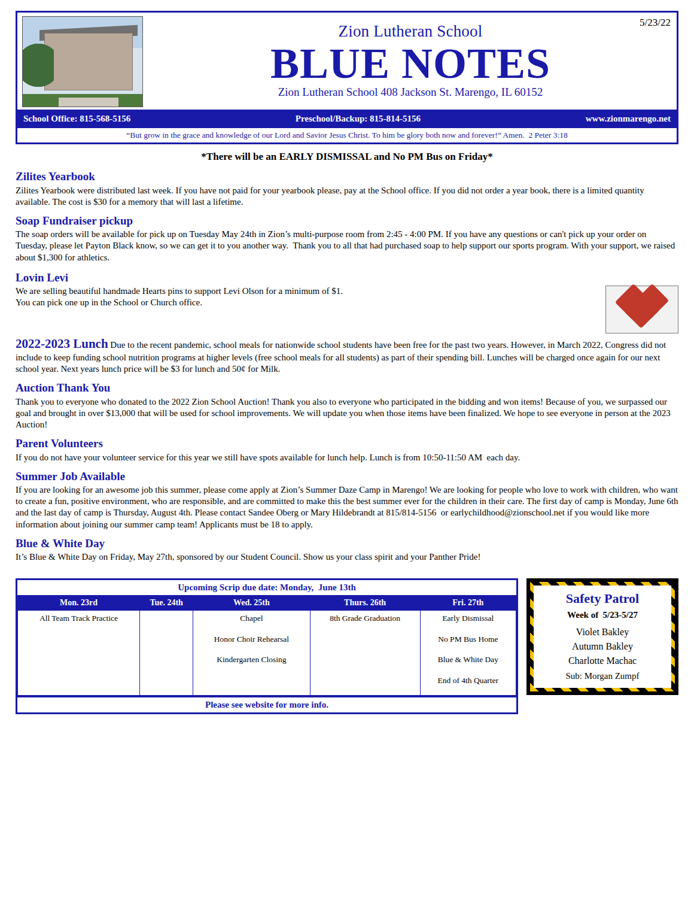5/23/22
Zion Lutheran School
Blue Notes
Zion Lutheran School 408 Jackson St. Marengo, IL 60152
School Office: 815-568-5156 Preschool/Backup: 815-814-5156 www.zionmarengo.net
“But grow in the grace and knowledge of our Lord and Savior Jesus Christ. To him be glory both now and forever!” Amen. 2 Peter 3:18
*There will be an EARLY DISMISSAL and No PM Bus on Friday*
Zilites Yearbook
Zilites Yearbook were distributed last week. If you have not paid for your yearbook please, pay at the School office. If you did not order a year book, there is a limited quantity available. The cost is $30 for a memory that will last a lifetime.
Soap Fundraiser pickup
The soap orders will be available for pick up on Tuesday May 24th in Zion’s multi-purpose room from 2:45 - 4:00 PM. If you have any questions or can't pick up your order on Tuesday, please let Payton Black know, so we can get it to you another way. Thank you to all that had purchased soap to help support our sports program. With your support, we raised about $1,300 for athletics.
Lovin Levi
We are selling beautiful handmade Hearts pins to support Levi Olson for a minimum of $1.
You can pick one up in the School or Church office.
2022-2023 Lunch Due to the recent pandemic, school meals for nationwide school students have been free for the past two years. However, in March 2022, Congress did not include to keep funding school nutrition programs at higher levels (free school meals for all students) as part of their spending bill. Lunches will be charged once again for our next school year. Next years lunch price will be $3 for lunch and 50¢ for Milk.
Auction Thank You
Thank you to everyone who donated to the 2022 Zion School Auction! Thank you also to everyone who participated in the bidding and won items! Because of you, we surpassed our goal and brought in over $13,000 that will be used for school improvements. We will update you when those items have been finalized. We hope to see everyone in person at the 2023 Auction!
Parent Volunteers
If you do not have your volunteer service for this year we still have spots available for lunch help. Lunch is from 10:50-11:50 AM each day.
Summer Job Available
If you are looking for an awesome job this summer, please come apply at Zion’s Summer Daze Camp in Marengo! We are looking for people who love to work with children, who want to create a fun, positive environment, who are responsible, and are committed to make this the best summer ever for the children in their care. The first day of camp is Monday, June 6th and the last day of camp is Thursday, August 4th. Please contact Sandee Oberg or Mary Hildebrandt at 815/814-5156 or earlychildhood@zionschool.net if you would like more information about joining our summer camp team! Applicants must be 18 to apply.
Blue & White Day
It’s Blue & White Day on Friday, May 27th, sponsored by our Student Council. Show us your class spirit and your Panther Pride!
Upcoming Scrip due date: Monday, June 13th
| Mon. 23rd | Tue. 24th | Wed. 25th | Thurs. 26th | Fri. 27th |
| --- | --- | --- | --- | --- |
| All Team Track Practice | | Chapel Honor Choir Rehearsal Kindergarten Closing | 8th Grade Graduation | Early Dismissal No PM Bus Home Blue & White Day End of 4th Quarter |
Please see website for more info.
Safety Patrol
Week of 5/23-5/27
Violet Bakley
Autumn Bakley
Charlotte Machac
Sub: Morgan Zumpf